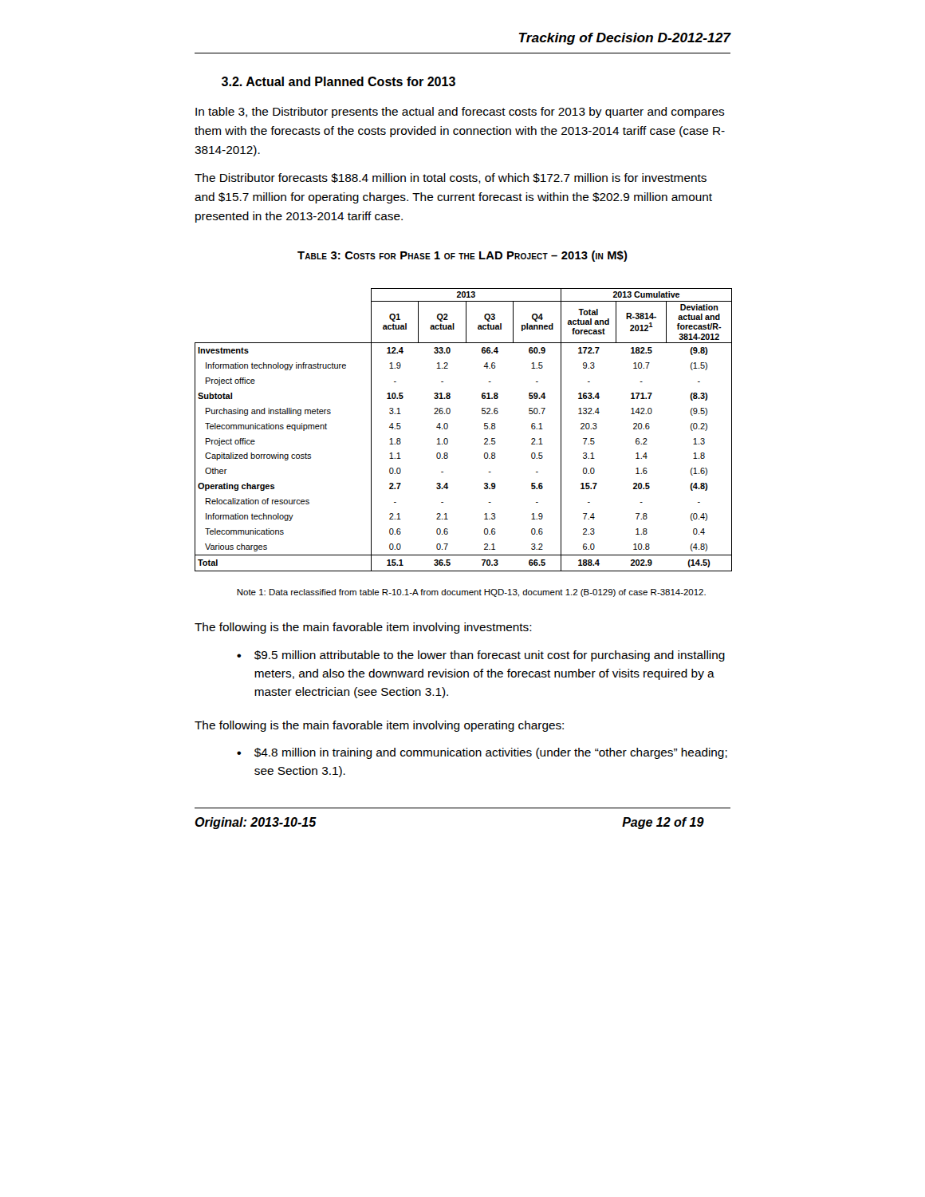Tracking of Decision D-2012-127
3.2. Actual and Planned Costs for 2013
In table 3, the Distributor presents the actual and forecast costs for 2013 by quarter and compares them with the forecasts of the costs provided in connection with the 2013-2014 tariff case (case R-3814-2012).
The Distributor forecasts $188.4 million in total costs, of which $172.7 million is for investments and $15.7 million for operating charges. The current forecast is within the $202.9 million amount presented in the 2013-2014 tariff case.
Table 3: Costs for Phase 1 of the LAD Project – 2013 (in M$)
| | 2013 | 2013 Cumulative |
| --- | --- | --- |
| Q1 actual | Q2 actual | Q3 actual | Q4 planned | Total actual and forecast | R-3814- 2012 1 | Deviation actual and forecast/R- 3814-2012 |
| Investments | 12.4 | 33.0 | 66.4 | 60.9 | 172.7 | 182.5 | (9.8) |
| Information technology infrastructure | 1.9 | 1.2 | 4.6 | 1.5 | 9.3 | 10.7 | (1.5) |
| Project office | - | - | - | - | - | - | - |
| Subtotal | 10.5 | 31.8 | 61.8 | 59.4 | 163.4 | 171.7 | (8.3) |
| Purchasing and installing meters | 3.1 | 26.0 | 52.6 | 50.7 | 132.4 | 142.0 | (9.5) |
| Telecommunications equipment | 4.5 | 4.0 | 5.8 | 6.1 | 20.3 | 20.6 | (0.2) |
| Project office | 1.8 | 1.0 | 2.5 | 2.1 | 7.5 | 6.2 | 1.3 |
| Capitalized borrowing costs | 1.1 | 0.8 | 0.8 | 0.5 | 3.1 | 1.4 | 1.8 |
| Other | 0.0 | - | - | - | 0.0 | 1.6 | (1.6) |
| Operating charges | 2.7 | 3.4 | 3.9 | 5.6 | 15.7 | 20.5 | (4.8) |
| Relocalization of resources | - | - | - | - | - | - | - |
| Information technology | 2.1 | 2.1 | 1.3 | 1.9 | 7.4 | 7.8 | (0.4) |
| Telecommunications | 0.6 | 0.6 | 0.6 | 0.6 | 2.3 | 1.8 | 0.4 |
| Various charges | 0.0 | 0.7 | 2.1 | 3.2 | 6.0 | 10.8 | (4.8) |
| Total | 15.1 | 36.5 | 70.3 | 66.5 | 188.4 | 202.9 | (14.5) |
Note 1: Data reclassified from table R-10.1-A from document HQD-13, document 1.2 (B-0129) of case R-3814-2012.
The following is the main favorable item involving investments:
$9.5 million attributable to the lower than forecast unit cost for purchasing and installing meters, and also the downward revision of the forecast number of visits required by a master electrician (see Section 3.1).
The following is the main favorable item involving operating charges:
$4.8 million in training and communication activities (under the “other charges” heading; see Section 3.1).
Original: 2013-10-15
Page 12 of 19